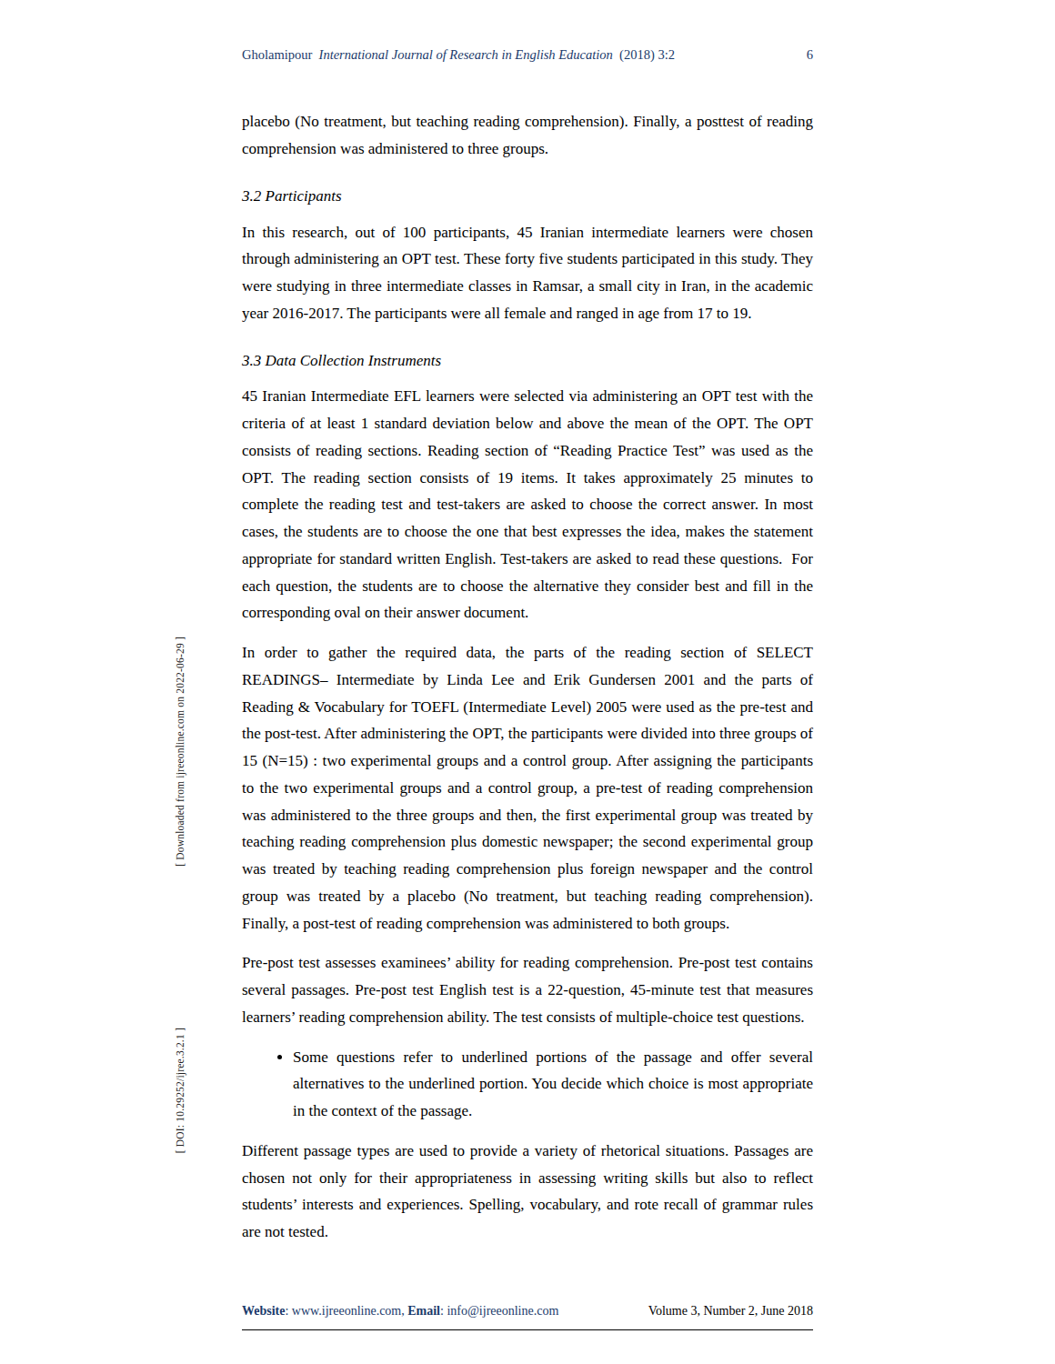[ Downloaded from ijreeonline.com on 2022-06-29 ]
[ DOI: 10.29252/ijree.3.2.1 ]
Gholamipour International Journal of Research in English Education (2018) 3:2
6
placebo (No treatment, but teaching reading comprehension). Finally, a posttest of reading comprehension was administered to three groups.
3.2 Participants
In this research, out of 100 participants, 45 Iranian intermediate learners were chosen through administering an OPT test. These forty five students participated in this study. They were studying in three intermediate classes in Ramsar, a small city in Iran, in the academic year 2016-2017. The participants were all female and ranged in age from 17 to 19.
3.3 Data Collection Instruments
45 Iranian Intermediate EFL learners were selected via administering an OPT test with the criteria of at least 1 standard deviation below and above the mean of the OPT. The OPT consists of reading sections. Reading section of “Reading Practice Test” was used as the OPT. The reading section consists of 19 items. It takes approximately 25 minutes to complete the reading test and test-takers are asked to choose the correct answer. In most cases, the students are to choose the one that best expresses the idea, makes the statement appropriate for standard written English. Test-takers are asked to read these questions. For each question, the students are to choose the alternative they consider best and fill in the corresponding oval on their answer document.
In order to gather the required data, the parts of the reading section of SELECT READINGS– Intermediate by Linda Lee and Erik Gundersen 2001 and the parts of Reading & Vocabulary for TOEFL (Intermediate Level) 2005 were used as the pre-test and the post-test. After administering the OPT, the participants were divided into three groups of 15 (N=15) : two experimental groups and a control group. After assigning the participants to the two experimental groups and a control group, a pre-test of reading comprehension was administered to the three groups and then, the first experimental group was treated by teaching reading comprehension plus domestic newspaper; the second experimental group was treated by teaching reading comprehension plus foreign newspaper and the control group was treated by a placebo (No treatment, but teaching reading comprehension). Finally, a post-test of reading comprehension was administered to both groups.
Pre-post test assesses examinees’ ability for reading comprehension. Pre-post test contains several passages. Pre-post test English test is a 22-question, 45-minute test that measures learners’ reading comprehension ability. The test consists of multiple-choice test questions.
Some questions refer to underlined portions of the passage and offer several alternatives to the underlined portion. You decide which choice is most appropriate in the context of the passage.
Different passage types are used to provide a variety of rhetorical situations. Passages are chosen not only for their appropriateness in assessing writing skills but also to reflect students’ interests and experiences. Spelling, vocabulary, and rote recall of grammar rules are not tested.
Website: www.ijreeonline.com, Email: info@ijreeonline.com
Volume 3, Number 2, June 2018